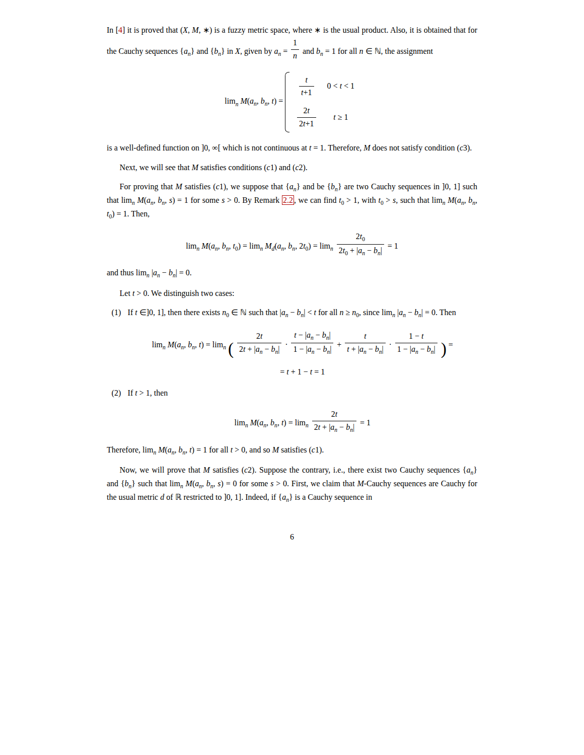In [4] it is proved that (X, M, ∗) is a fuzzy metric space, where ∗ is the usual product. Also, it is obtained that for the Cauchy sequences {an} and {bn} in X, given by an = 1 n and bn = 1 for all n ∈ ℕ, the assignment
limn M(an, bn, t) =
| t t +1 | 0 < t < 1 |
| 2 t 2 t +1 | t ≥ 1 |
is a well-defined function on ]0, ∞[ which is not continuous at t = 1. Therefore, M does not satisfy condition (c3).
Next, we will see that M satisfies conditions (c1) and (c2).
For proving that M satisfies (c1), we suppose that {an} and be {bn} are two Cauchy sequences in ]0, 1] such that limn M(an, bn, s) = 1 for some s > 0. By Remark 2.2, we can find t0 > 1, with t0 > s, such that limn M(an, bn, t0) = 1. Then,
limn M(an, bn, t0) = limn Md(an, bn, 2t0) = limn 2t02t0 + |an − bn| = 1
and thus limn |an − bn| = 0.
Let t > 0. We distinguish two cases:
If t ∈]0, 1], then there exists n0 ∈ ℕ such that |an − bn| < t for all n ≥ n0, since limn |an − bn| = 0. Then
limn M(an, bn, t) = limn ( 2t 2t + |an − bn| · t − |an − bn|1 − |an − bn| + tt + |an − bn| · 1 − t 1 − |an − bn| ) =
= t + 1 − t = 1
If t > 1, then
limn M(an, bn, t) = limn 2t 2t + |an − bn| = 1
Therefore, limn M(an, bn, t) = 1 for all t > 0, and so M satisfies (c1).
Now, we will prove that M satisfies (c2). Suppose the contrary, i.e., there exist two Cauchy sequences {an} and {bn} such that limn M(an, bn, s) = 0 for some s > 0. First, we claim that M-Cauchy sequences are Cauchy for the usual metric d of ℝ restricted to ]0, 1]. Indeed, if {an} is a Cauchy sequence in
6